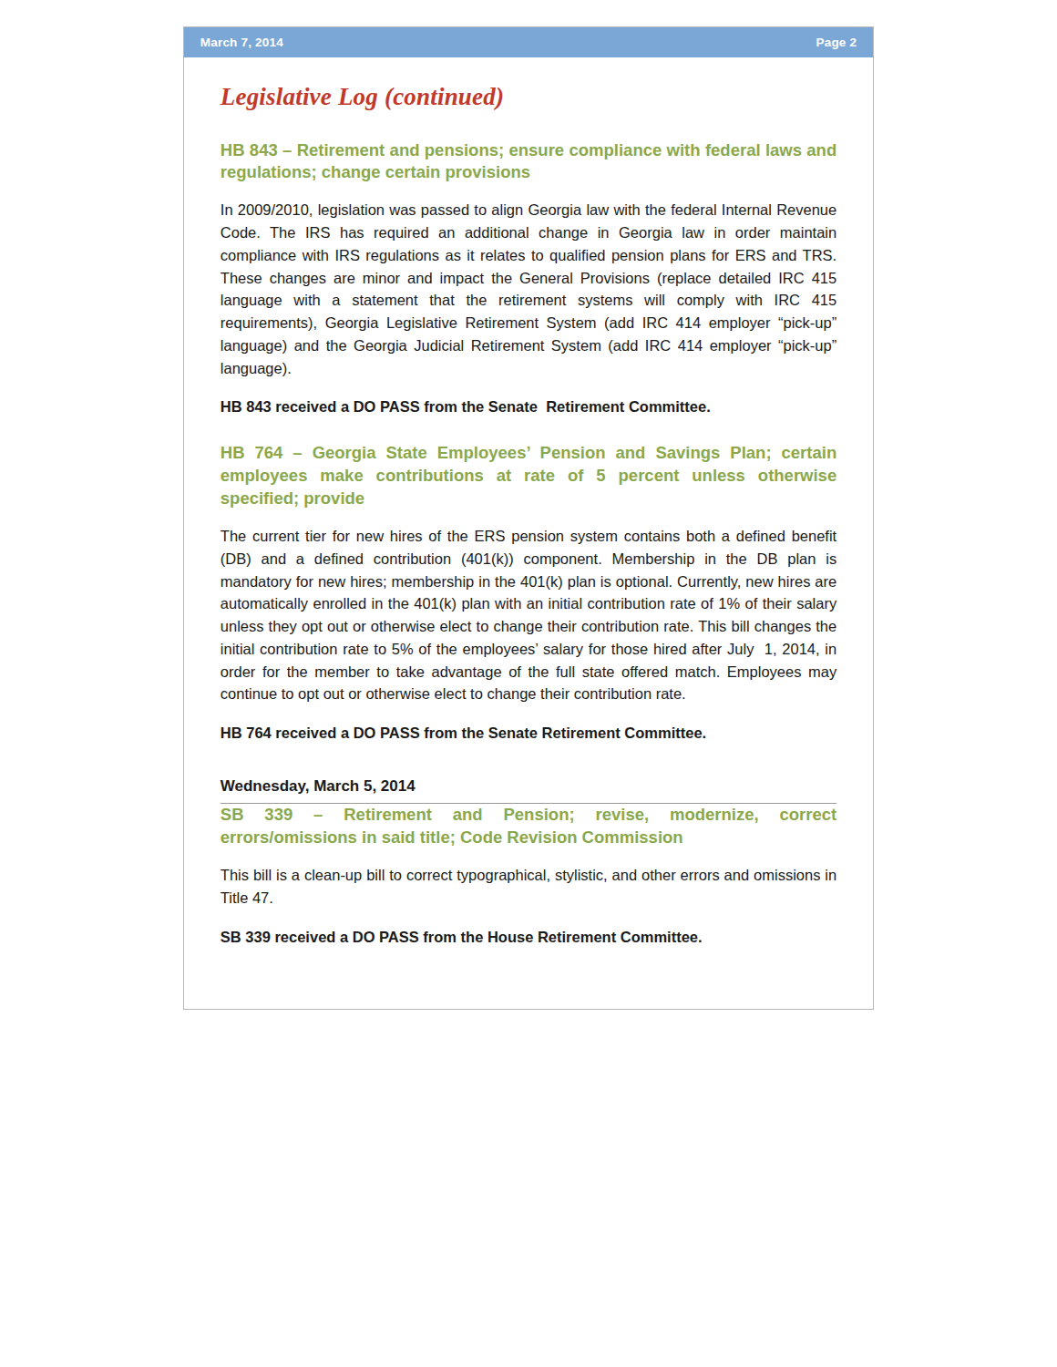March 7, 2014 Page 2
Legislative Log (continued)
HB 843 – Retirement and pensions; ensure compliance with federal laws and regulations; change certain provisions
In 2009/2010, legislation was passed to align Georgia law with the federal Internal Revenue Code. The IRS has required an additional change in Georgia law in order maintain compliance with IRS regulations as it relates to qualified pension plans for ERS and TRS. These changes are minor and impact the General Provisions (replace detailed IRC 415 language with a statement that the retirement systems will comply with IRC 415 requirements), Georgia Legislative Retirement System (add IRC 414 employer “pick-up” language) and the Georgia Judicial Retirement System (add IRC 414 employer “pick-up” language).
HB 843 received a DO PASS from the Senate Retirement Committee.
HB 764 – Georgia State Employees’ Pension and Savings Plan; certain employees make contributions at rate of 5 percent unless otherwise specified; provide
The current tier for new hires of the ERS pension system contains both a defined benefit (DB) and a defined contribution (401(k)) component. Membership in the DB plan is mandatory for new hires; membership in the 401(k) plan is optional. Currently, new hires are automatically enrolled in the 401(k) plan with an initial contribution rate of 1% of their salary unless they opt out or otherwise elect to change their contribution rate. This bill changes the initial contribution rate to 5% of the employees’ salary for those hired after July 1, 2014, in order for the member to take advantage of the full state offered match. Employees may continue to opt out or otherwise elect to change their contribution rate.
HB 764 received a DO PASS from the Senate Retirement Committee.
Wednesday, March 5, 2014
SB 339 – Retirement and Pension; revise, modernize, correct errors/omissions in said title; Code Revision Commission
This bill is a clean-up bill to correct typographical, stylistic, and other errors and omissions in Title 47.
SB 339 received a DO PASS from the House Retirement Committee.